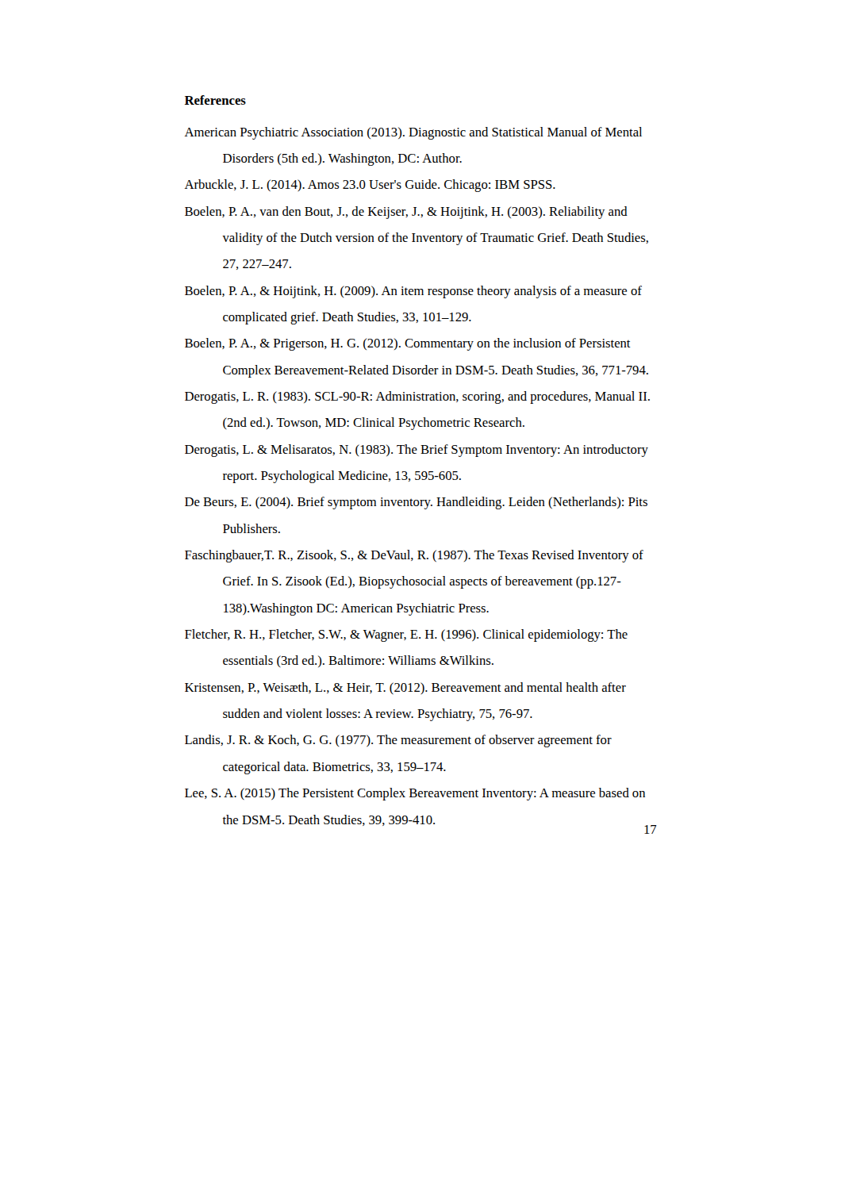References
American Psychiatric Association (2013). Diagnostic and Statistical Manual of Mental Disorders (5th ed.). Washington, DC: Author.
Arbuckle, J. L. (2014). Amos 23.0 User's Guide. Chicago: IBM SPSS.
Boelen, P. A., van den Bout, J., de Keijser, J., & Hoijtink, H. (2003). Reliability and validity of the Dutch version of the Inventory of Traumatic Grief. Death Studies, 27, 227–247.
Boelen, P. A., & Hoijtink, H. (2009). An item response theory analysis of a measure of complicated grief. Death Studies, 33, 101–129.
Boelen, P. A., & Prigerson, H. G. (2012). Commentary on the inclusion of Persistent Complex Bereavement-Related Disorder in DSM-5. Death Studies, 36, 771-794.
Derogatis, L. R. (1983). SCL-90-R: Administration, scoring, and procedures, Manual II. (2nd ed.). Towson, MD: Clinical Psychometric Research.
Derogatis, L. & Melisaratos, N. (1983). The Brief Symptom Inventory: An introductory report. Psychological Medicine, 13, 595-605.
De Beurs, E. (2004). Brief symptom inventory. Handleiding. Leiden (Netherlands): Pits Publishers.
Faschingbauer,T. R., Zisook, S., & DeVaul, R. (1987). The Texas Revised Inventory of Grief. In S. Zisook (Ed.), Biopsychosocial aspects of bereavement (pp.127-138).Washington DC: American Psychiatric Press.
Fletcher, R. H., Fletcher, S.W., & Wagner, E. H. (1996). Clinical epidemiology: The essentials (3rd ed.). Baltimore: Williams &Wilkins.
Kristensen, P., Weisæth, L., & Heir, T. (2012). Bereavement and mental health after sudden and violent losses: A review. Psychiatry, 75, 76-97.
Landis, J. R. & Koch, G. G. (1977). The measurement of observer agreement for categorical data. Biometrics, 33, 159–174.
Lee, S. A. (2015) The Persistent Complex Bereavement Inventory: A measure based on the DSM-5. Death Studies, 39, 399-410.
17